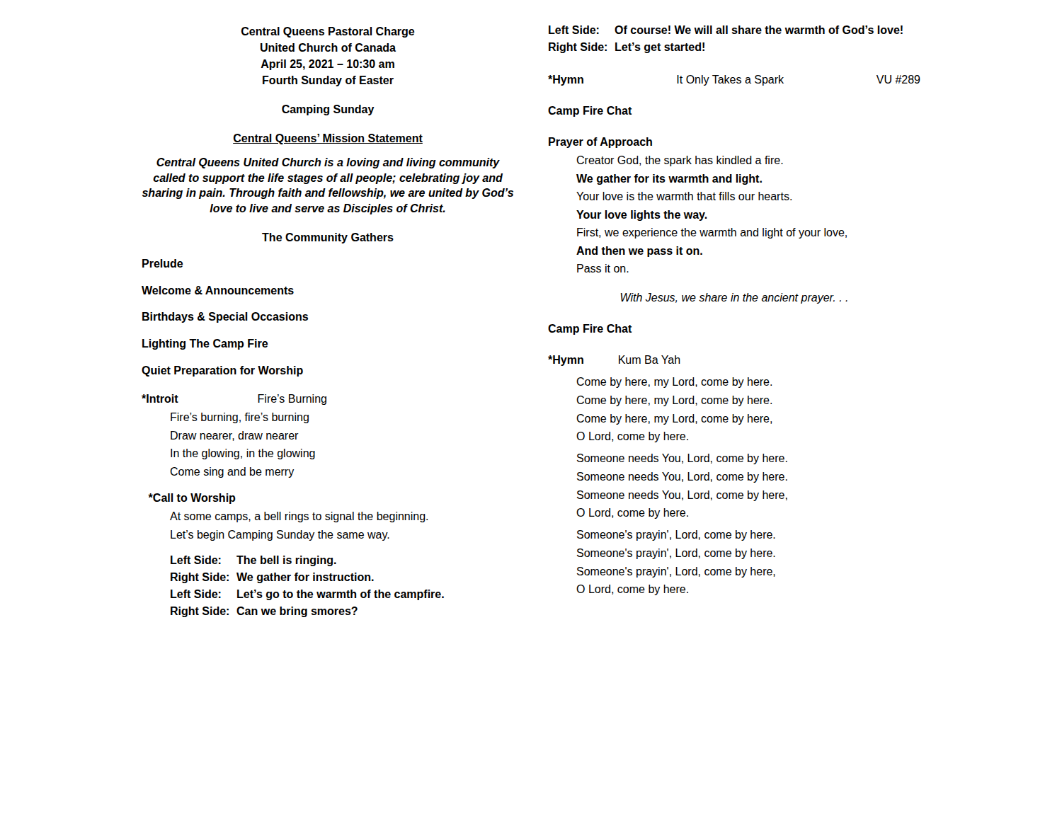Central Queens Pastoral Charge
United Church of Canada
April 25, 2021 – 10:30 am
Fourth Sunday of Easter
Camping Sunday
Central Queens’ Mission Statement
Central Queens United Church is a loving and living community called to support the life stages of all people; celebrating joy and sharing in pain. Through faith and fellowship, we are united by God’s love to live and serve as Disciples of Christ.
The Community Gathers
Prelude
Welcome & Announcements
Birthdays & Special Occasions
Lighting The Camp Fire
Quiet Preparation for Worship
*Introit       Fire’s Burning
Fire’s burning, fire’s burning
Draw nearer, draw nearer
In the glowing, in the glowing
Come sing and be merry
*Call to Worship
At some camps, a bell rings to signal the beginning.
Let’s begin Camping Sunday the same way.
| Left Side: | The bell is ringing. |
| Right Side: | We gather for instruction. |
| Left Side: | Let’s go to the warmth of the campfire. |
| Right Side: | Can we bring smores? |
| Left Side: | Of course! We will all share the warmth of God’s love! |
| Right Side: | Let’s get started! |
*Hymn It Only Takes a Spark VU #289
Camp Fire Chat
Prayer of Approach
Creator God, the spark has kindled a fire.
We gather for its warmth and light.
Your love is the warmth that fills our hearts.
Your love lights the way.
First, we experience the warmth and light of your love,
And then we pass it on.
Pass it on.
With Jesus, we share in the ancient prayer. . .
Camp Fire Chat
*Hymn   Kum Ba Yah
Come by here, my Lord, come by here.
Come by here, my Lord, come by here.
Come by here, my Lord, come by here,
O Lord, come by here.
Someone needs You, Lord, come by here.
Someone needs You, Lord, come by here.
Someone needs You, Lord, come by here,
O Lord, come by here.
Someone's prayin', Lord, come by here.
Someone's prayin', Lord, come by here.
Someone's prayin', Lord, come by here,
O Lord, come by here.